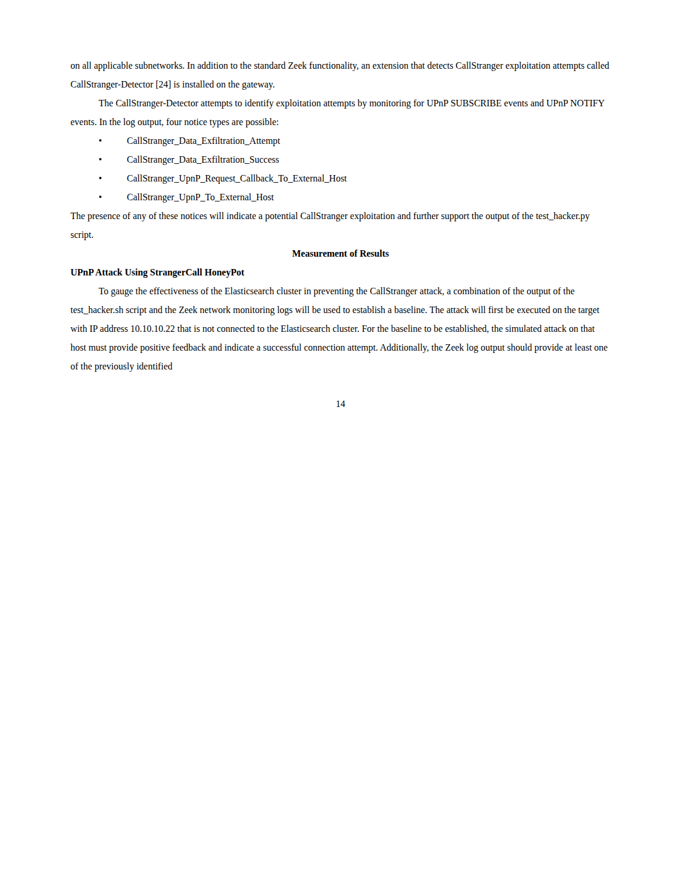on all applicable subnetworks. In addition to the standard Zeek functionality, an extension that detects CallStranger exploitation attempts called CallStranger-Detector [24] is installed on the gateway.
The CallStranger-Detector attempts to identify exploitation attempts by monitoring for UPnP SUBSCRIBE events and UPnP NOTIFY events. In the log output, four notice types are possible:
CallStranger_Data_Exfiltration_Attempt
CallStranger_Data_Exfiltration_Success
CallStranger_UpnP_Request_Callback_To_External_Host
CallStranger_UpnP_To_External_Host
The presence of any of these notices will indicate a potential CallStranger exploitation and further support the output of the test_hacker.py script.
Measurement of Results
UPnP Attack Using StrangerCall HoneyPot
To gauge the effectiveness of the Elasticsearch cluster in preventing the CallStranger attack, a combination of the output of the test_hacker.sh script and the Zeek network monitoring logs will be used to establish a baseline. The attack will first be executed on the target with IP address 10.10.10.22 that is not connected to the Elasticsearch cluster. For the baseline to be established, the simulated attack on that host must provide positive feedback and indicate a successful connection attempt. Additionally, the Zeek log output should provide at least one of the previously identified
14